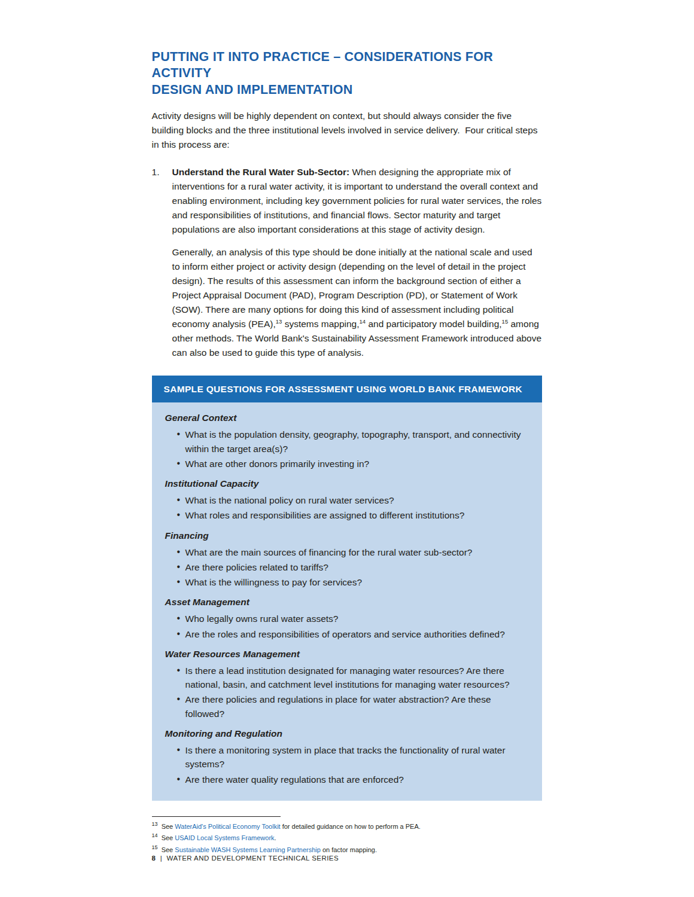Putting It Into Practice – Considerations for Activity
Design and Implementation
Activity designs will be highly dependent on context, but should always consider the five building blocks and the three institutional levels involved in service delivery. Four critical steps in this process are:
Understand the Rural Water Sub-Sector: When designing the appropriate mix of interventions for a rural water activity, it is important to understand the overall context and enabling environment, including key government policies for rural water services, the roles and responsibilities of institutions, and financial flows. Sector maturity and target populations are also important considerations at this stage of activity design.
Generally, an analysis of this type should be done initially at the national scale and used to inform either project or activity design (depending on the level of detail in the project design). The results of this assessment can inform the background section of either a Project Appraisal Document (PAD), Program Description (PD), or Statement of Work (SOW). There are many options for doing this kind of assessment including political economy analysis (PEA),13 systems mapping,14 and participatory model building,15 among other methods. The World Bank's Sustainability Assessment Framework introduced above can also be used to guide this type of analysis.
Sample Questions for Assessment Using World Bank Framework
General Context
What is the population density, geography, topography, transport, and connectivity within the target area(s)?
What are other donors primarily investing in?
Institutional Capacity
What is the national policy on rural water services?
What roles and responsibilities are assigned to different institutions?
Financing
What are the main sources of financing for the rural water sub-sector?
Are there policies related to tariffs?
What is the willingness to pay for services?
Asset Management
Who legally owns rural water assets?
Are the roles and responsibilities of operators and service authorities defined?
Water Resources Management
Is there a lead institution designated for managing water resources? Are there national, basin, and catchment level institutions for managing water resources?
Are there policies and regulations in place for water abstraction? Are these followed?
Monitoring and Regulation
Is there a monitoring system in place that tracks the functionality of rural water systems?
Are there water quality regulations that are enforced?
13 See WaterAid's Political Economy Toolkit for detailed guidance on how to perform a PEA.
14 See USAID Local Systems Framework.
15 See Sustainable WASH Systems Learning Partnership on factor mapping.
8 | WATER AND DEVELOPMENT TECHNICAL SERIES